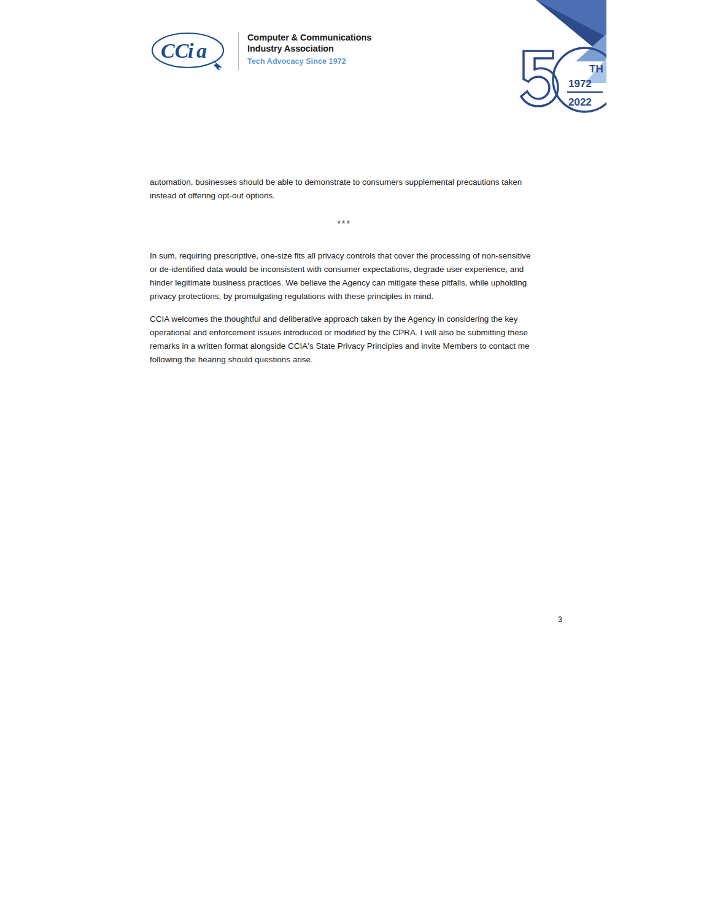CC i a ™
Computer & Communications
Industry Association
Tech Advocacy Since 1972
TH 1972 2022
automation, businesses should be able to demonstrate to consumers supplemental precautions taken instead of offering opt-out options.
***
In sum, requiring prescriptive, one-size fits all privacy controls that cover the processing of non-sensitive or de-identified data would be inconsistent with consumer expectations, degrade user experience, and hinder legitimate business practices. We believe the Agency can mitigate these pitfalls, while upholding privacy protections, by promulgating regulations with these principles in mind.
CCIA welcomes the thoughtful and deliberative approach taken by the Agency in considering the key operational and enforcement issues introduced or modified by the CPRA. I will also be submitting these remarks in a written format alongside CCIA's State Privacy Principles and invite Members to contact me following the hearing should questions arise.
3